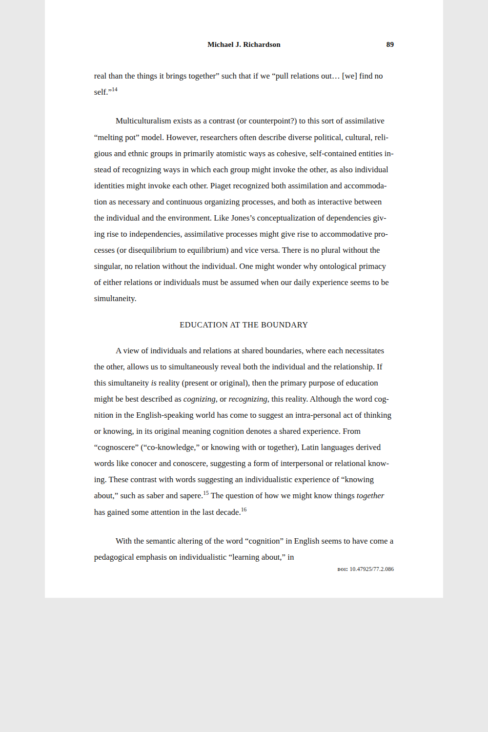Michael J. Richardson 89
real than the things it brings together” such that if we “pull relations out… [we] find no self.”14
Multiculturalism exists as a contrast (or counterpoint?) to this sort of assimilative “melting pot” model. However, researchers often describe diverse political, cultural, religious and ethnic groups in primarily atomistic ways as cohesive, self-contained entities instead of recognizing ways in which each group might invoke the other, as also individual identities might invoke each other. Piaget recognized both assimilation and accommodation as necessary and continuous organizing processes, and both as interactive between the individual and the environment. Like Jones’s conceptualization of dependencies giving rise to independencies, assimilative processes might give rise to accommodative processes (or disequilibrium to equilibrium) and vice versa. There is no plural without the singular, no relation without the individual. One might wonder why ontological primacy of either relations or individuals must be assumed when our daily experience seems to be simultaneity.
Education at the Boundary
A view of individuals and relations at shared boundaries, where each necessitates the other, allows us to simultaneously reveal both the individual and the relationship. If this simultaneity is reality (present or original), then the primary purpose of education might be best described as cognizing, or recognizing, this reality. Although the word cognition in the English-speaking world has come to suggest an intra-personal act of thinking or knowing, in its original meaning cognition denotes a shared experience. From “cognoscere” (“co-knowledge,” or knowing with or together), Latin languages derived words like conocer and conoscere, suggesting a form of interpersonal or relational knowing. These contrast with words suggesting an individualistic experience of “knowing about,” such as saber and sapere.15 The question of how we might know things together has gained some attention in the last decade.16
With the semantic altering of the word “cognition” in English seems to have come a pedagogical emphasis on individualistic “learning about,” in
doi: 10.47925/77.2.086